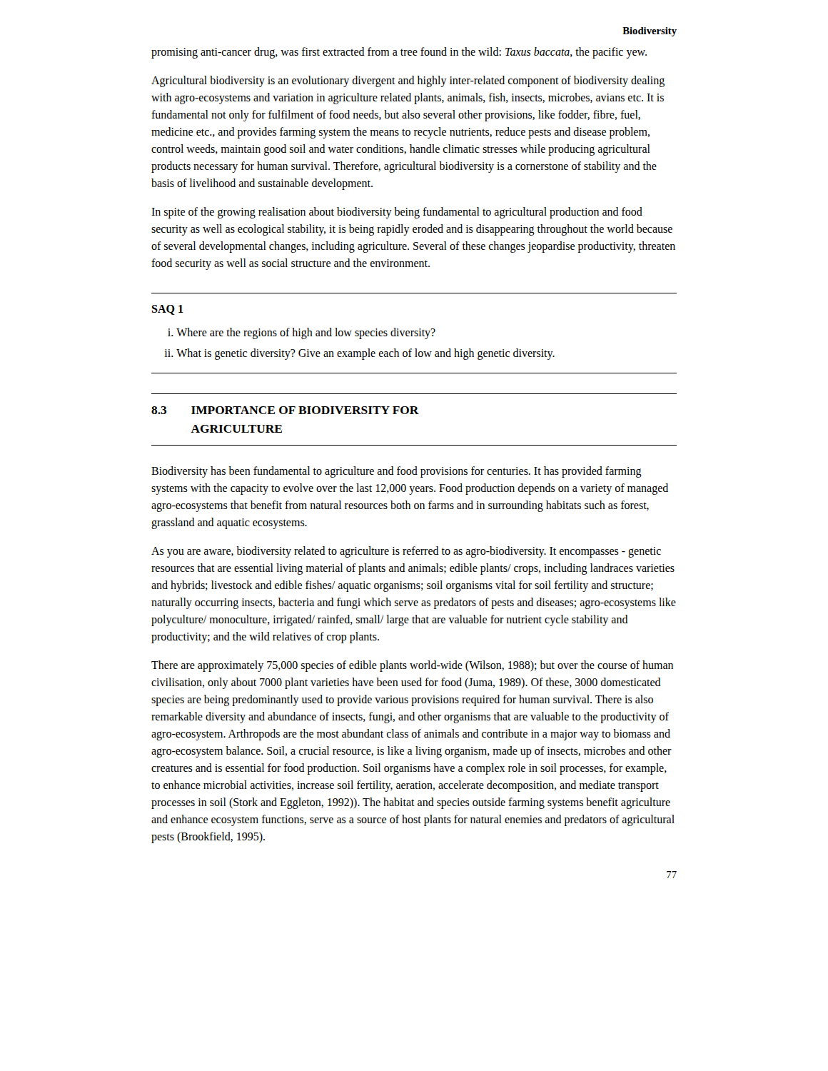Biodiversity
promising anti-cancer drug, was first extracted from a tree found in the wild: Taxus baccata, the pacific yew.
Agricultural biodiversity is an evolutionary divergent and highly inter-related component of biodiversity dealing with agro-ecosystems and variation in agriculture related plants, animals, fish, insects, microbes, avians etc. It is fundamental not only for fulfilment of food needs, but also several other provisions, like fodder, fibre, fuel, medicine etc., and provides farming system the means to recycle nutrients, reduce pests and disease problem, control weeds, maintain good soil and water conditions, handle climatic stresses while producing agricultural products necessary for human survival. Therefore, agricultural biodiversity is a cornerstone of stability and the basis of livelihood and sustainable development.
In spite of the growing realisation about biodiversity being fundamental to agricultural production and food security as well as ecological stability, it is being rapidly eroded and is disappearing throughout the world because of several developmental changes, including agriculture. Several of these changes jeopardise productivity, threaten food security as well as social structure and the environment.
SAQ 1
Where are the regions of high and low species diversity?
What is genetic diversity? Give an example each of low and high genetic diversity.
8.3 IMPORTANCE OF BIODIVERSITY FORAGRICULTURE
Biodiversity has been fundamental to agriculture and food provisions for centuries. It has provided farming systems with the capacity to evolve over the last 12,000 years. Food production depends on a variety of managed agro-ecosystems that benefit from natural resources both on farms and in surrounding habitats such as forest, grassland and aquatic ecosystems.
As you are aware, biodiversity related to agriculture is referred to as agro-biodiversity. It encompasses - genetic resources that are essential living material of plants and animals; edible plants/ crops, including landraces varieties and hybrids; livestock and edible fishes/ aquatic organisms; soil organisms vital for soil fertility and structure; naturally occurring insects, bacteria and fungi which serve as predators of pests and diseases; agro-ecosystems like polyculture/ monoculture, irrigated/ rainfed, small/ large that are valuable for nutrient cycle stability and productivity; and the wild relatives of crop plants.
There are approximately 75,000 species of edible plants world-wide (Wilson, 1988); but over the course of human civilisation, only about 7000 plant varieties have been used for food (Juma, 1989). Of these, 3000 domesticated species are being predominantly used to provide various provisions required for human survival. There is also remarkable diversity and abundance of insects, fungi, and other organisms that are valuable to the productivity of agro-ecosystem. Arthropods are the most abundant class of animals and contribute in a major way to biomass and agro-ecosystem balance. Soil, a crucial resource, is like a living organism, made up of insects, microbes and other creatures and is essential for food production. Soil organisms have a complex role in soil processes, for example, to enhance microbial activities, increase soil fertility, aeration, accelerate decomposition, and mediate transport processes in soil (Stork and Eggleton, 1992)). The habitat and species outside farming systems benefit agriculture and enhance ecosystem functions, serve as a source of host plants for natural enemies and predators of agricultural pests (Brookfield, 1995).
77